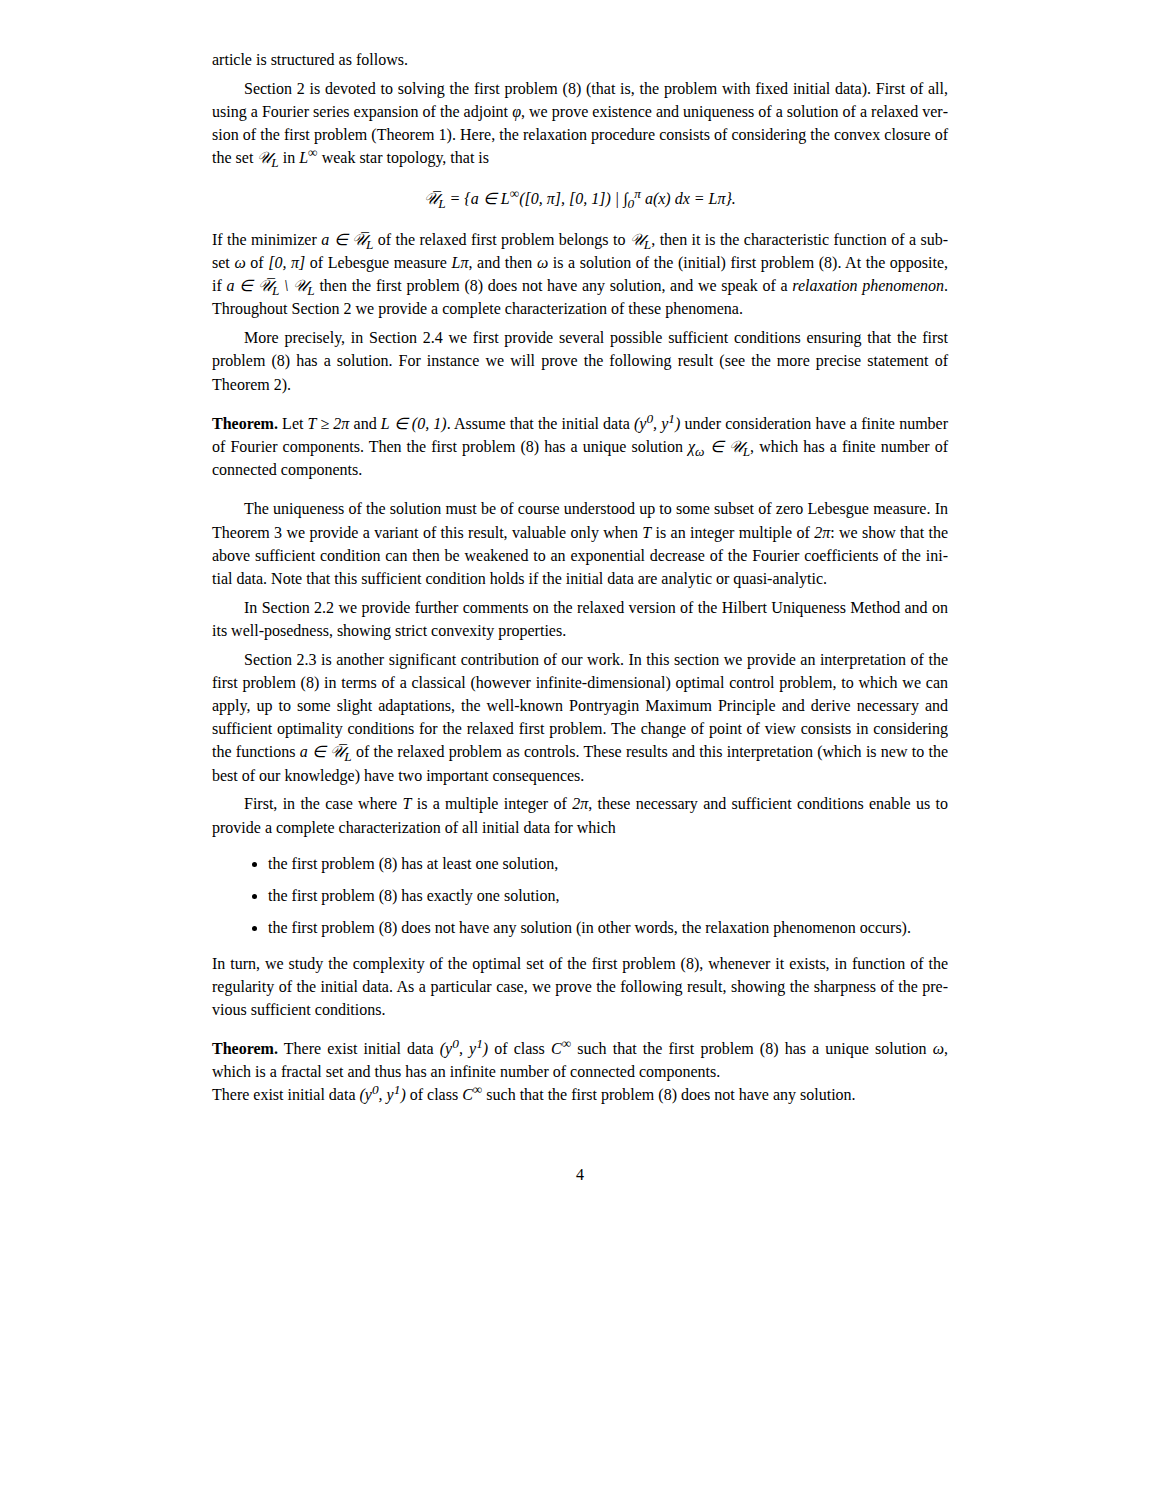article is structured as follows.
Section 2 is devoted to solving the first problem (8) (that is, the problem with fixed initial data). First of all, using a Fourier series expansion of the adjoint φ, we prove existence and uniqueness of a solution of a relaxed version of the first problem (Theorem 1). Here, the relaxation procedure consists of considering the convex closure of the set 𝒰L in L∞ weak star topology, that is
𝒰̅L = {a ∈ L∞([0, π], [0, 1]) | ∫0π a(x) dx = Lπ}.
If the minimizer a ∈ 𝒰̅L of the relaxed first problem belongs to 𝒰L, then it is the characteristic function of a subset ω of [0, π] of Lebesgue measure Lπ, and then ω is a solution of the (initial) first problem (8). At the opposite, if a ∈ 𝒰̅L \ 𝒰L then the first problem (8) does not have any solution, and we speak of a relaxation phenomenon. Throughout Section 2 we provide a complete characterization of these phenomena.
More precisely, in Section 2.4 we first provide several possible sufficient conditions ensuring that the first problem (8) has a solution. For instance we will prove the following result (see the more precise statement of Theorem 2).
Theorem. Let T ≥ 2π and L ∈ (0, 1). Assume that the initial data (y0, y1) under consideration have a finite number of Fourier components. Then the first problem (8) has a unique solution χω ∈ 𝒰L, which has a finite number of connected components.
The uniqueness of the solution must be of course understood up to some subset of zero Lebesgue measure. In Theorem 3 we provide a variant of this result, valuable only when T is an integer multiple of 2π: we show that the above sufficient condition can then be weakened to an exponential decrease of the Fourier coefficients of the initial data. Note that this sufficient condition holds if the initial data are analytic or quasi-analytic.
In Section 2.2 we provide further comments on the relaxed version of the Hilbert Uniqueness Method and on its well-posedness, showing strict convexity properties.
Section 2.3 is another significant contribution of our work. In this section we provide an interpretation of the first problem (8) in terms of a classical (however infinite-dimensional) optimal control problem, to which we can apply, up to some slight adaptations, the well-known Pontryagin Maximum Principle and derive necessary and sufficient optimality conditions for the relaxed first problem. The change of point of view consists in considering the functions a ∈ 𝒰̅L of the relaxed problem as controls. These results and this interpretation (which is new to the best of our knowledge) have two important consequences.
First, in the case where T is a multiple integer of 2π, these necessary and sufficient conditions enable us to provide a complete characterization of all initial data for which
the first problem (8) has at least one solution,
the first problem (8) has exactly one solution,
the first problem (8) does not have any solution (in other words, the relaxation phenomenon occurs).
In turn, we study the complexity of the optimal set of the first problem (8), whenever it exists, in function of the regularity of the initial data. As a particular case, we prove the following result, showing the sharpness of the previous sufficient conditions.
Theorem. There exist initial data (y0, y1) of class C∞ such that the first problem (8) has a unique solution ω, which is a fractal set and thus has an infinite number of connected components.
There exist initial data (y0, y1) of class C∞ such that the first problem (8) does not have any solution.
4